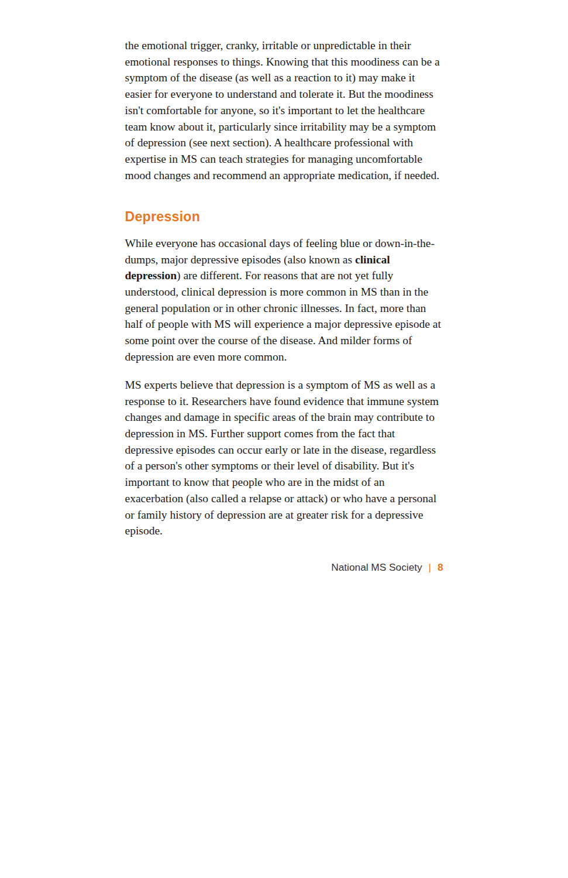the emotional trigger, cranky, irritable or unpredictable in their emotional responses to things. Knowing that this moodiness can be a symptom of the disease (as well as a reaction to it) may make it easier for everyone to understand and tolerate it. But the moodiness isn't comfortable for anyone, so it's important to let the healthcare team know about it, particularly since irritability may be a symptom of depression (see next section). A healthcare professional with expertise in MS can teach strategies for managing uncomfortable mood changes and recommend an appropriate medication, if needed.
Depression
While everyone has occasional days of feeling blue or down-in-the-dumps, major depressive episodes (also known as clinical depression) are different. For reasons that are not yet fully understood, clinical depression is more common in MS than in the general population or in other chronic illnesses. In fact, more than half of people with MS will experience a major depressive episode at some point over the course of the disease. And milder forms of depression are even more common.
MS experts believe that depression is a symptom of MS as well as a response to it. Researchers have found evidence that immune system changes and damage in specific areas of the brain may contribute to depression in MS. Further support comes from the fact that depressive episodes can occur early or late in the disease, regardless of a person's other symptoms or their level of disability. But it's important to know that people who are in the midst of an exacerbation (also called a relapse or attack) or who have a personal or family history of depression are at greater risk for a depressive episode.
National MS Society | 8